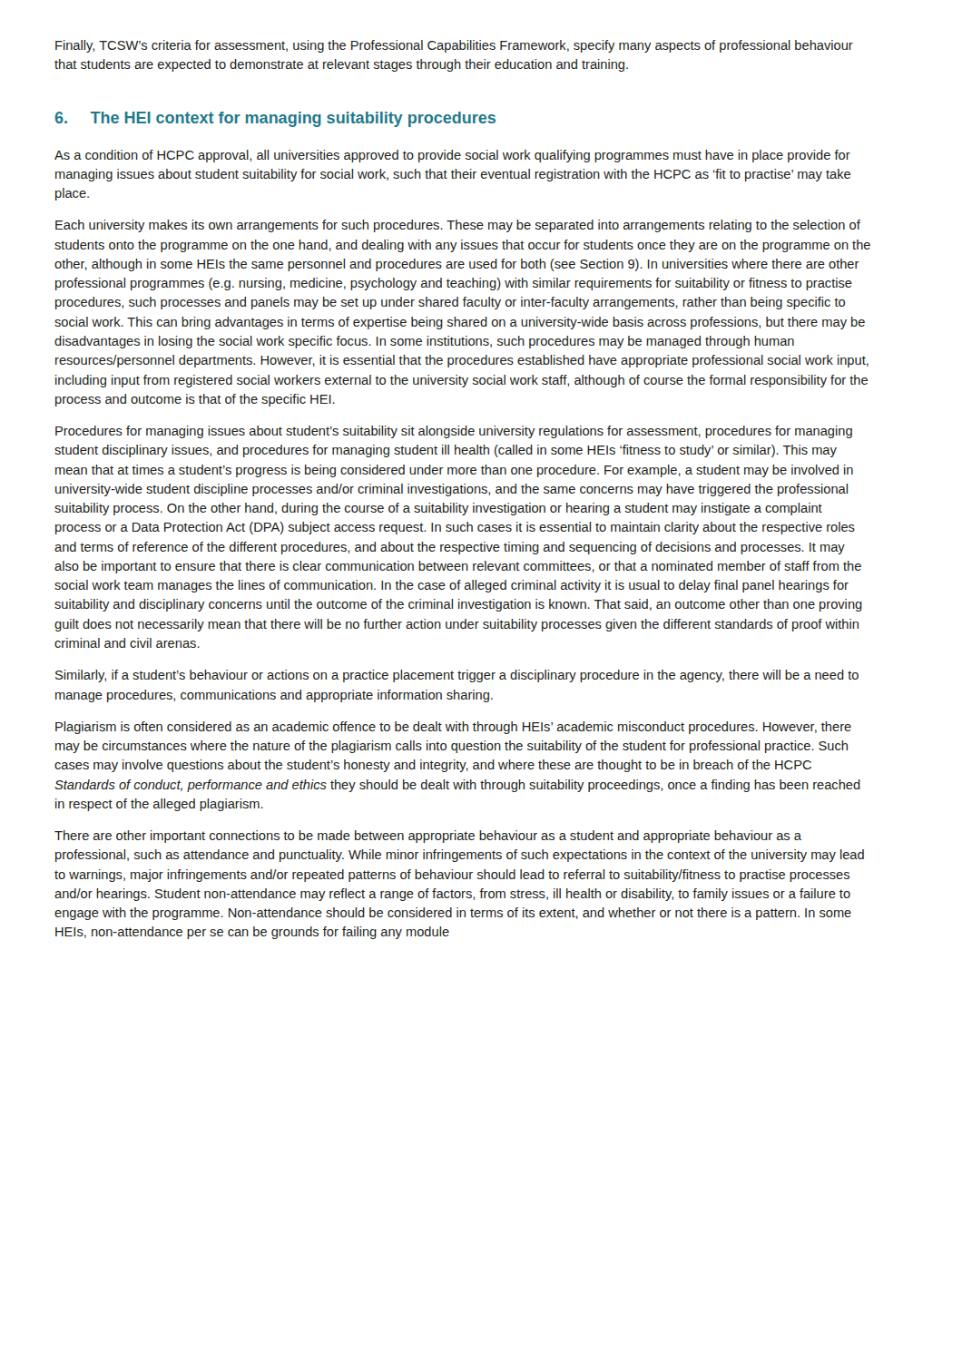Finally, TCSW’s criteria for assessment, using the Professional Capabilities Framework, specify many aspects of professional behaviour that students are expected to demonstrate at relevant stages through their education and training.
6. The HEI context for managing suitability procedures
As a condition of HCPC approval, all universities approved to provide social work qualifying programmes must have in place provide for managing issues about student suitability for social work, such that their eventual registration with the HCPC as ‘fit to practise’ may take place.
Each university makes its own arrangements for such procedures. These may be separated into arrangements relating to the selection of students onto the programme on the one hand, and dealing with any issues that occur for students once they are on the programme on the other, although in some HEIs the same personnel and procedures are used for both (see Section 9). In universities where there are other professional programmes (e.g. nursing, medicine, psychology and teaching) with similar requirements for suitability or fitness to practise procedures, such processes and panels may be set up under shared faculty or inter-faculty arrangements, rather than being specific to social work. This can bring advantages in terms of expertise being shared on a university-wide basis across professions, but there may be disadvantages in losing the social work specific focus. In some institutions, such procedures may be managed through human resources/personnel departments. However, it is essential that the procedures established have appropriate professional social work input, including input from registered social workers external to the university social work staff, although of course the formal responsibility for the process and outcome is that of the specific HEI.
Procedures for managing issues about student’s suitability sit alongside university regulations for assessment, procedures for managing student disciplinary issues, and procedures for managing student ill health (called in some HEIs ‘fitness to study’ or similar). This may mean that at times a student’s progress is being considered under more than one procedure. For example, a student may be involved in university-wide student discipline processes and/or criminal investigations, and the same concerns may have triggered the professional suitability process. On the other hand, during the course of a suitability investigation or hearing a student may instigate a complaint process or a Data Protection Act (DPA) subject access request. In such cases it is essential to maintain clarity about the respective roles and terms of reference of the different procedures, and about the respective timing and sequencing of decisions and processes. It may also be important to ensure that there is clear communication between relevant committees, or that a nominated member of staff from the social work team manages the lines of communication. In the case of alleged criminal activity it is usual to delay final panel hearings for suitability and disciplinary concerns until the outcome of the criminal investigation is known. That said, an outcome other than one proving guilt does not necessarily mean that there will be no further action under suitability processes given the different standards of proof within criminal and civil arenas.
Similarly, if a student’s behaviour or actions on a practice placement trigger a disciplinary procedure in the agency, there will be a need to manage procedures, communications and appropriate information sharing.
Plagiarism is often considered as an academic offence to be dealt with through HEIs’ academic misconduct procedures. However, there may be circumstances where the nature of the plagiarism calls into question the suitability of the student for professional practice. Such cases may involve questions about the student’s honesty and integrity, and where these are thought to be in breach of the HCPC Standards of conduct, performance and ethics they should be dealt with through suitability proceedings, once a finding has been reached in respect of the alleged plagiarism.
There are other important connections to be made between appropriate behaviour as a student and appropriate behaviour as a professional, such as attendance and punctuality. While minor infringements of such expectations in the context of the university may lead to warnings, major infringements and/or repeated patterns of behaviour should lead to referral to suitability/fitness to practise processes and/or hearings. Student non-attendance may reflect a range of factors, from stress, ill health or disability, to family issues or a failure to engage with the programme. Non-attendance should be considered in terms of its extent, and whether or not there is a pattern. In some HEIs, non-attendance per se can be grounds for failing any module